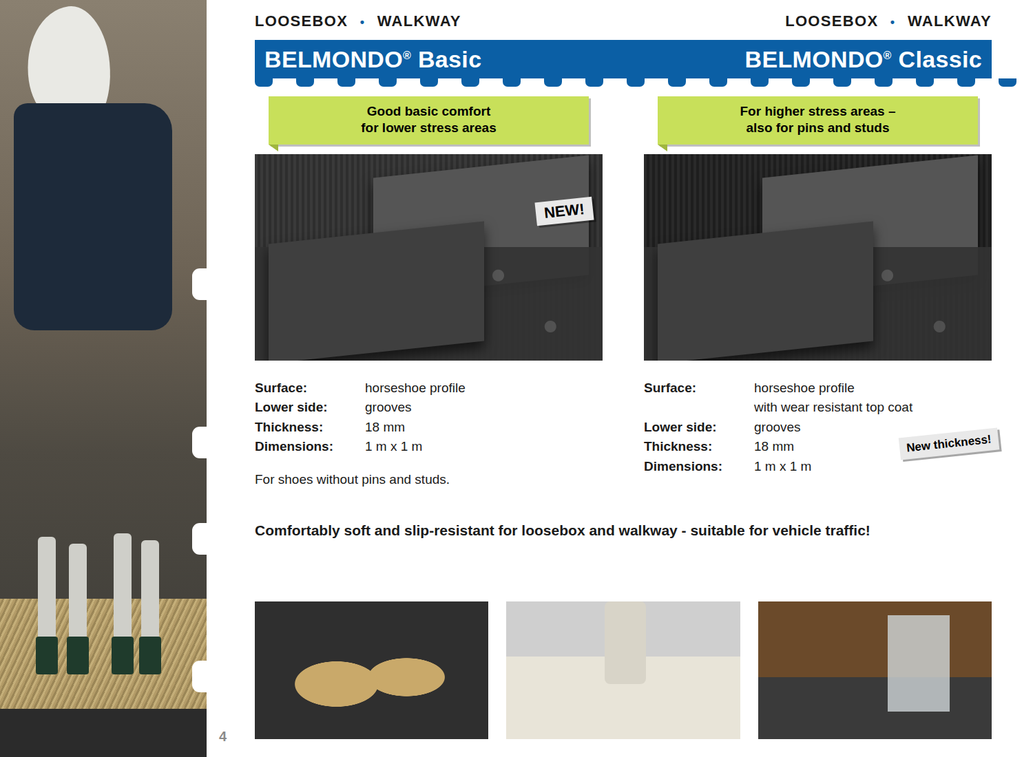LOOSEBOX • WALKWAY
LOOSEBOX • WALKWAY
BELMONDO® Basic
BELMONDO® Classic
Good basic comfort
for lower stress areas
NEW!
Surface:
horseshoe profile
Lower side:
grooves
Thickness:
18 mm
Dimensions:
1 m x 1 m
For shoes without pins and studs.
For higher stress areas –
also for pins and studs
Surface:
horseshoe profile
with wear resistant top coat
Lower side:
grooves
Thickness:
18 mm
New thickness!
Dimensions:
1 m x 1 m
Comfortably soft and slip-resistant for loosebox and walkway - suitable for vehicle traffic!
4